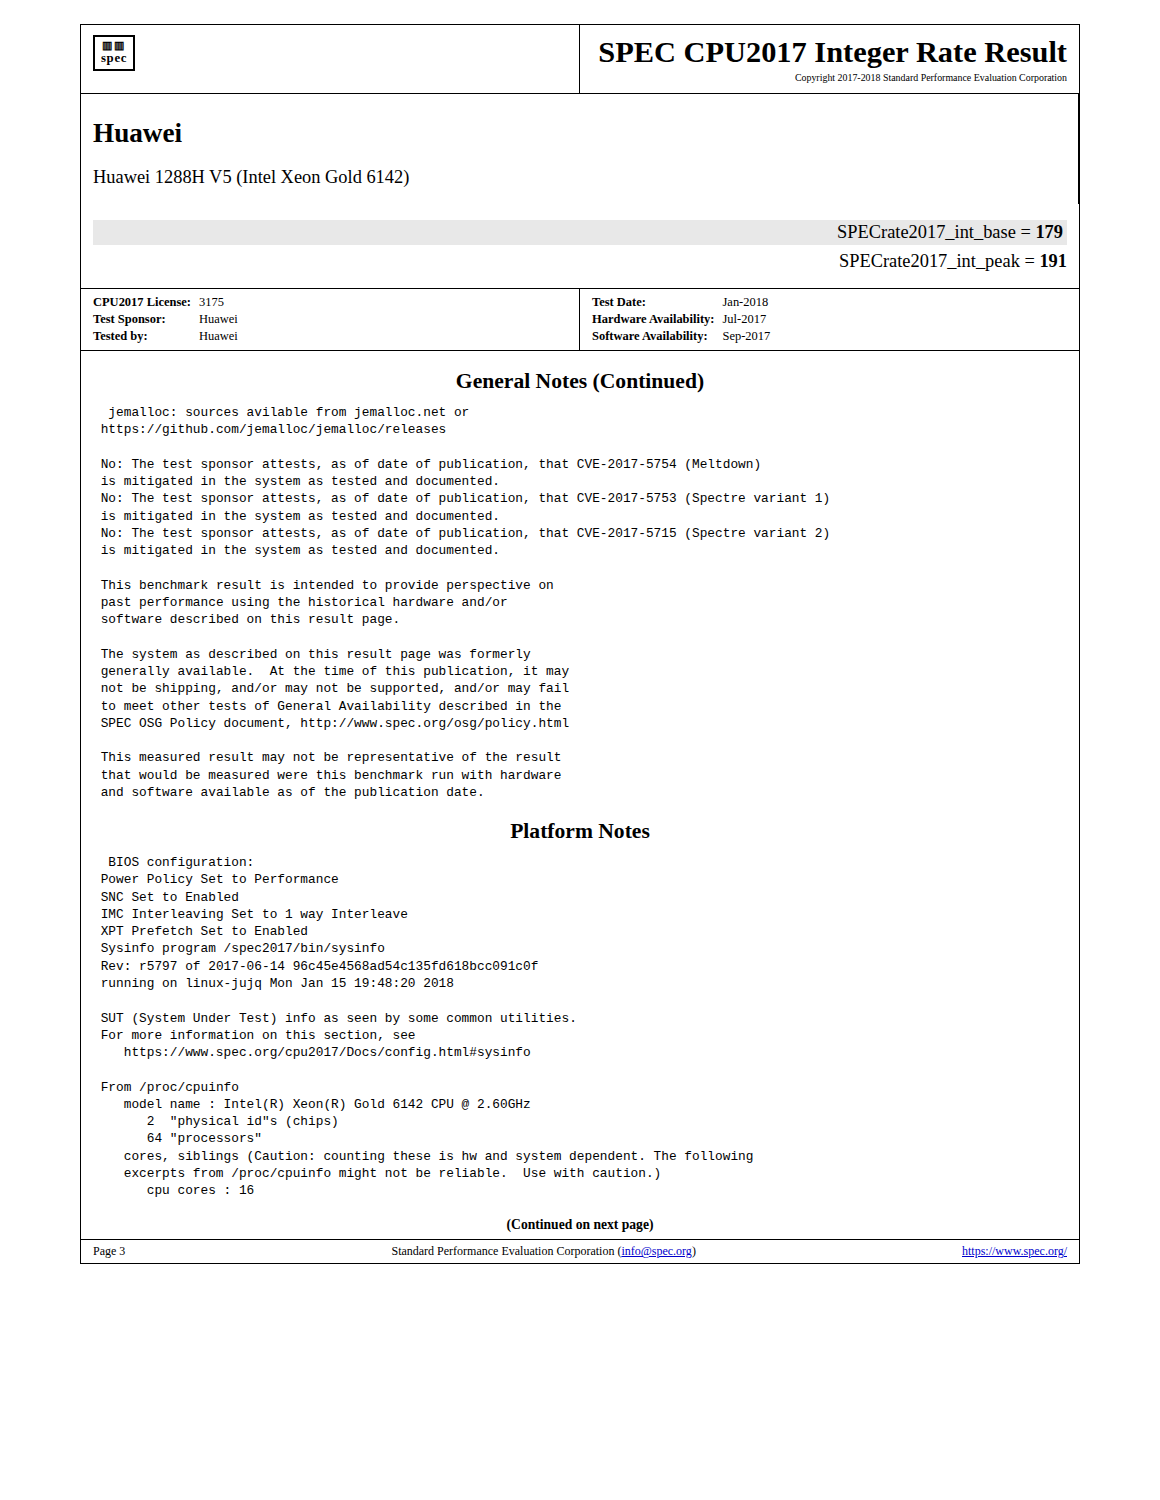▥▥spec
SPEC CPU2017 Integer Rate Result
Copyright 2017-2018 Standard Performance Evaluation Corporation
Huawei
Huawei 1288H V5 (Intel Xeon Gold 6142)
SPECrate2017_int_base = 179
SPECrate2017_int_peak = 191
CPU2017 License:
3175
Test Sponsor:
Huawei
Tested by:
Huawei
Test Date:
Jan-2018
Hardware Availability:
Jul-2017
Software Availability:
Sep-2017
General Notes (Continued)
  jemalloc: sources avilable from jemalloc.net or
 https://github.com/jemalloc/jemalloc/releases

 No: The test sponsor attests, as of date of publication, that CVE-2017-5754 (Meltdown)
 is mitigated in the system as tested and documented.
 No: The test sponsor attests, as of date of publication, that CVE-2017-5753 (Spectre variant 1)
 is mitigated in the system as tested and documented.
 No: The test sponsor attests, as of date of publication, that CVE-2017-5715 (Spectre variant 2)
 is mitigated in the system as tested and documented.

 This benchmark result is intended to provide perspective on
 past performance using the historical hardware and/or
 software described on this result page.

 The system as described on this result page was formerly
 generally available.  At the time of this publication, it may
 not be shipping, and/or may not be supported, and/or may fail
 to meet other tests of General Availability described in the
 SPEC OSG Policy document, http://www.spec.org/osg/policy.html

 This measured result may not be representative of the result
 that would be measured were this benchmark run with hardware
 and software available as of the publication date.
Platform Notes
  BIOS configuration:
 Power Policy Set to Performance
 SNC Set to Enabled
 IMC Interleaving Set to 1 way Interleave
 XPT Prefetch Set to Enabled
 Sysinfo program /spec2017/bin/sysinfo
 Rev: r5797 of 2017-06-14 96c45e4568ad54c135fd618bcc091c0f
 running on linux-jujq Mon Jan 15 19:48:20 2018

 SUT (System Under Test) info as seen by some common utilities.
 For more information on this section, see
    https://www.spec.org/cpu2017/Docs/config.html#sysinfo

 From /proc/cpuinfo
    model name : Intel(R) Xeon(R) Gold 6142 CPU @ 2.60GHz
       2  "physical id"s (chips)
       64 "processors"
    cores, siblings (Caution: counting these is hw and system dependent. The following
    excerpts from /proc/cpuinfo might not be reliable.  Use with caution.)
       cpu cores : 16
(Continued on next page)
Page 3
Standard Performance Evaluation Corporation (info@spec.org)
https://www.spec.org/